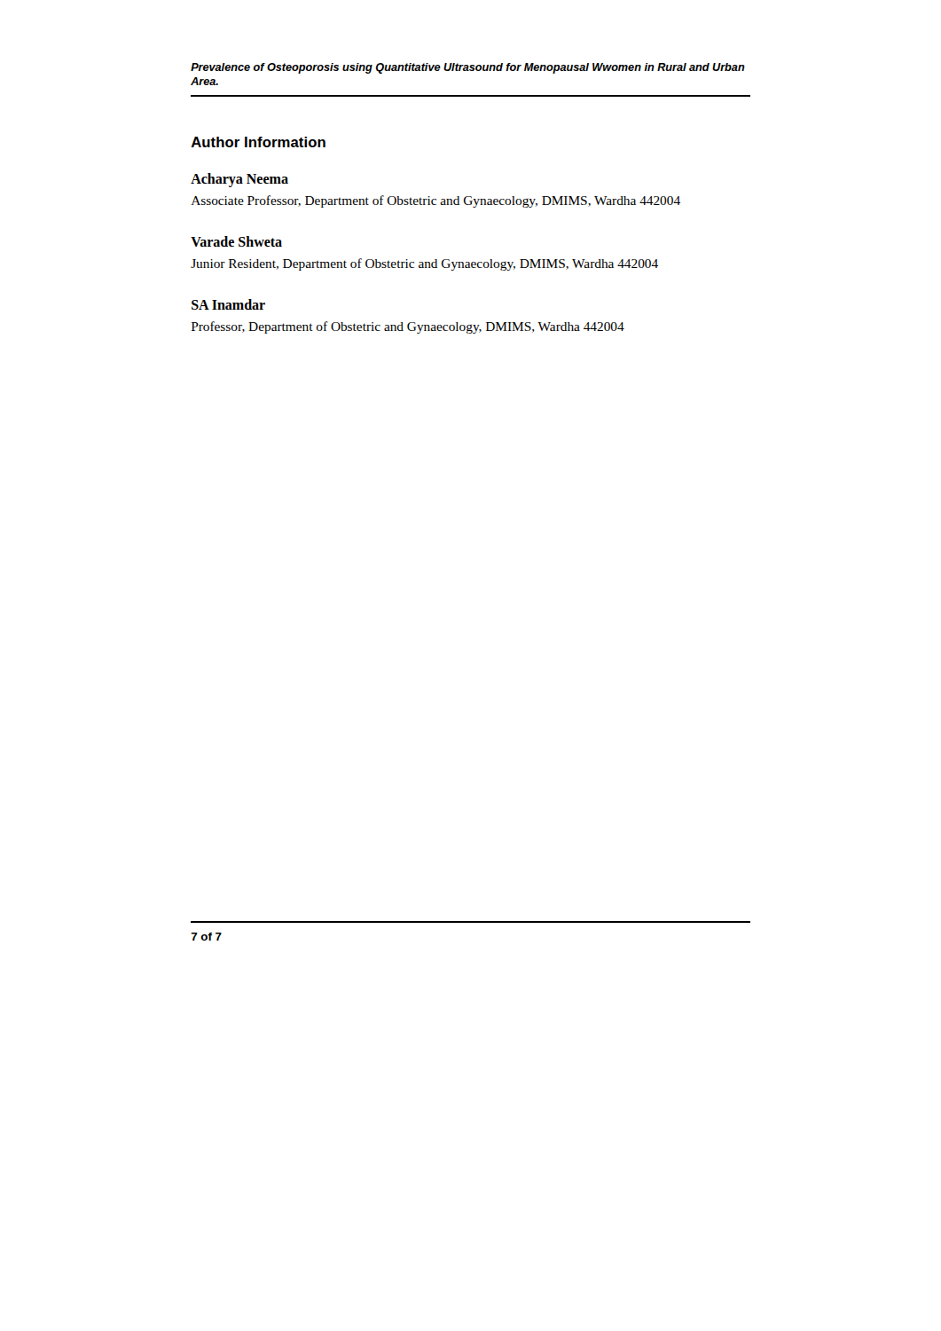Prevalence of Osteoporosis using Quantitative Ultrasound for Menopausal Wwomen in Rural and Urban Area.
Author Information
Acharya Neema
Associate Professor, Department of Obstetric and Gynaecology, DMIMS, Wardha 442004
Varade Shweta
Junior Resident, Department of Obstetric and Gynaecology, DMIMS, Wardha 442004
SA Inamdar
Professor, Department of Obstetric and Gynaecology, DMIMS, Wardha 442004
7 of 7